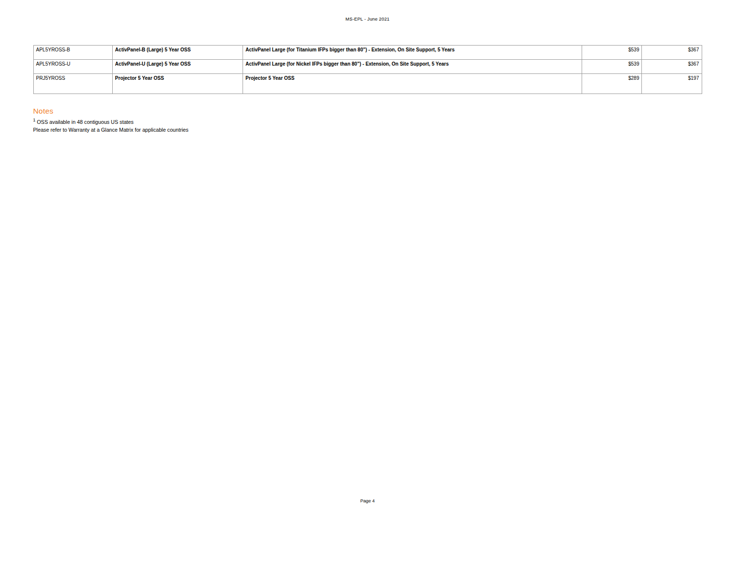MS-EPL - June 2021
| APL5YROSS-B | ActivPanel-B (Large) 5 Year OSS | ActivPanel Large (for Titanium IFPs bigger than 80") - Extension, On Site Support, 5 Years | $539 | $367 |
| APL5YROSS-U | ActivPanel-U (Large) 5 Year OSS | ActivPanel Large (for Nickel IFPs bigger than 80") - Extension, On Site Support, 5 Years | $539 | $367 |
| PRJ5YROSS | Projector 5 Year OSS | Projector 5 Year OSS | $289 | $197 |
Notes
1 OSS available in 48 contiguous US states
Please refer to Warranty at a Glance Matrix for applicable countries
Page 4